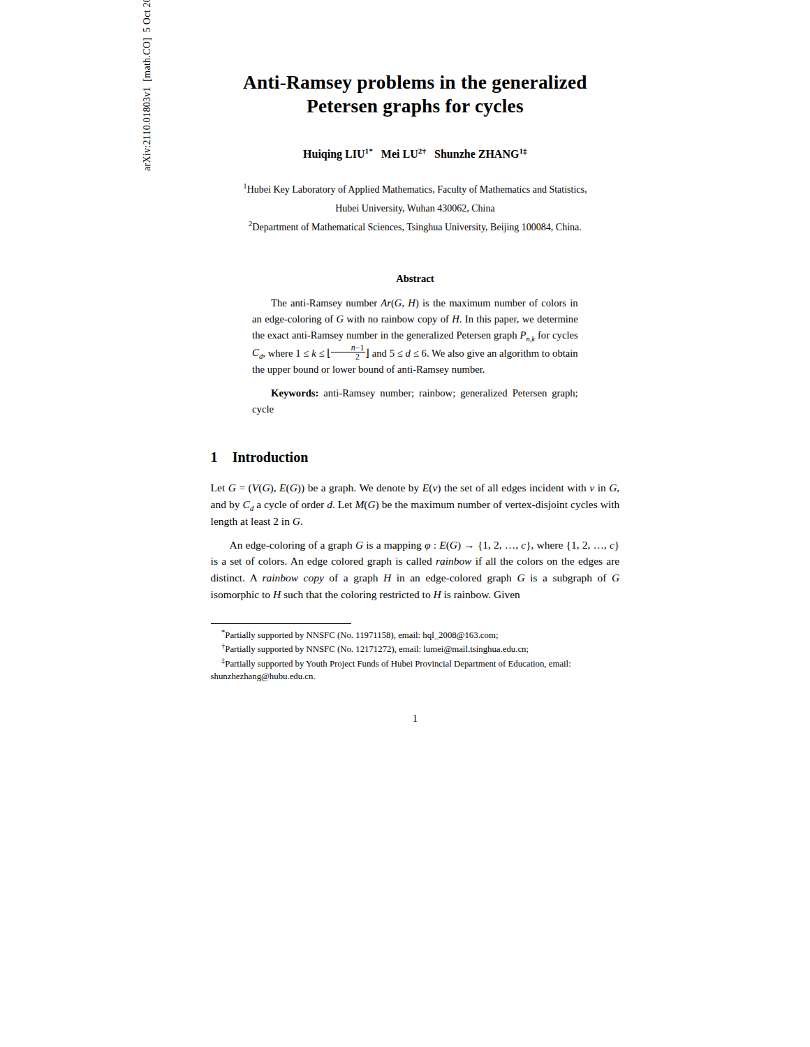arXiv:2110.01803v1 [math.CO] 5 Oct 2021
Anti-Ramsey problems in the generalized
Petersen graphs for cycles
Huiqing LIU1* Mei LU2† Shunzhe ZHANG1‡
1Hubei Key Laboratory of Applied Mathematics, Faculty of Mathematics and Statistics,
Hubei University, Wuhan 430062, China
2Department of Mathematical Sciences, Tsinghua University, Beijing 100084, China.
Abstract
The anti-Ramsey number Ar(G, H) is the maximum number of colors in an edge-coloring of G with no rainbow copy of H. In this paper, we determine the exact anti-Ramsey number in the generalized Petersen graph Pn,k for cycles Cd, where 1 ≤ k ≤ ⌊n−12⌋ and 5 ≤ d ≤ 6. We also give an algorithm to obtain the upper bound or lower bound of anti-Ramsey number.
Keywords: anti-Ramsey number; rainbow; generalized Petersen graph; cycle
1 Introduction
Let G = (V(G), E(G)) be a graph. We denote by E(v) the set of all edges incident with v in G, and by Cd a cycle of order d. Let M(G) be the maximum number of vertex-disjoint cycles with length at least 2 in G.
An edge-coloring of a graph G is a mapping φ : E(G) → {1, 2, …, c}, where {1, 2, …, c} is a set of colors. An edge colored graph is called rainbow if all the colors on the edges are distinct. A rainbow copy of a graph H in an edge-colored graph G is a subgraph of G isomorphic to H such that the coloring restricted to H is rainbow. Given
*Partially supported by NNSFC (No. 11971158), email: hql_2008@163.com;
†Partially supported by NNSFC (No. 12171272), email: lumei@mail.tsinghua.edu.cn;
‡Partially supported by Youth Project Funds of Hubei Provincial Department of Education, email: shunzhezhang@hubu.edu.cn.
1